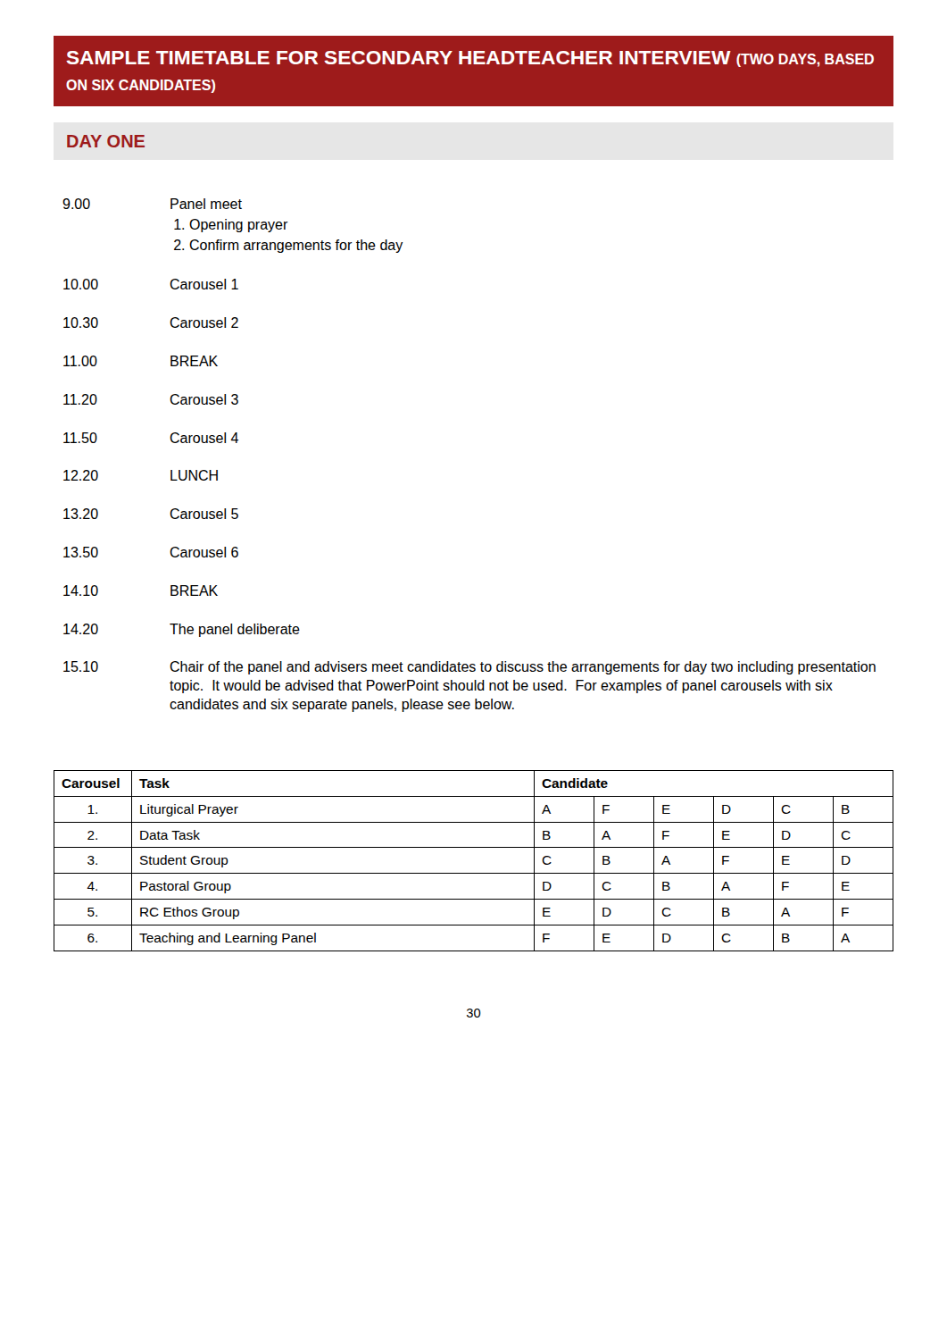SAMPLE TIMETABLE FOR SECONDARY HEADTEACHER INTERVIEW (TWO DAYS, BASED ON SIX CANDIDATES)
DAY ONE
| 9.00 | Panel meet Opening prayer Confirm arrangements for the day |
| 10.00 | Carousel 1 |
| 10.30 | Carousel 2 |
| 11.00 | BREAK |
| 11.20 | Carousel 3 |
| 11.50 | Carousel 4 |
| 12.20 | LUNCH |
| 13.20 | Carousel 5 |
| 13.50 | Carousel 6 |
| 14.10 | BREAK |
| 14.20 | The panel deliberate |
| 15.10 | Chair of the panel and advisers meet candidates to discuss the arrangements for day two including presentation topic. It would be advised that PowerPoint should not be used. For examples of panel carousels with six candidates and six separate panels, please see below. |
| Carousel | Task | Candidate |
| --- | --- | --- |
| 1. | Liturgical Prayer | A | F | E | D | C | B |
| 2. | Data Task | B | A | F | E | D | C |
| 3. | Student Group | C | B | A | F | E | D |
| 4. | Pastoral Group | D | C | B | A | F | E |
| 5. | RC Ethos Group | E | D | C | B | A | F |
| 6. | Teaching and Learning Panel | F | E | D | C | B | A |
30